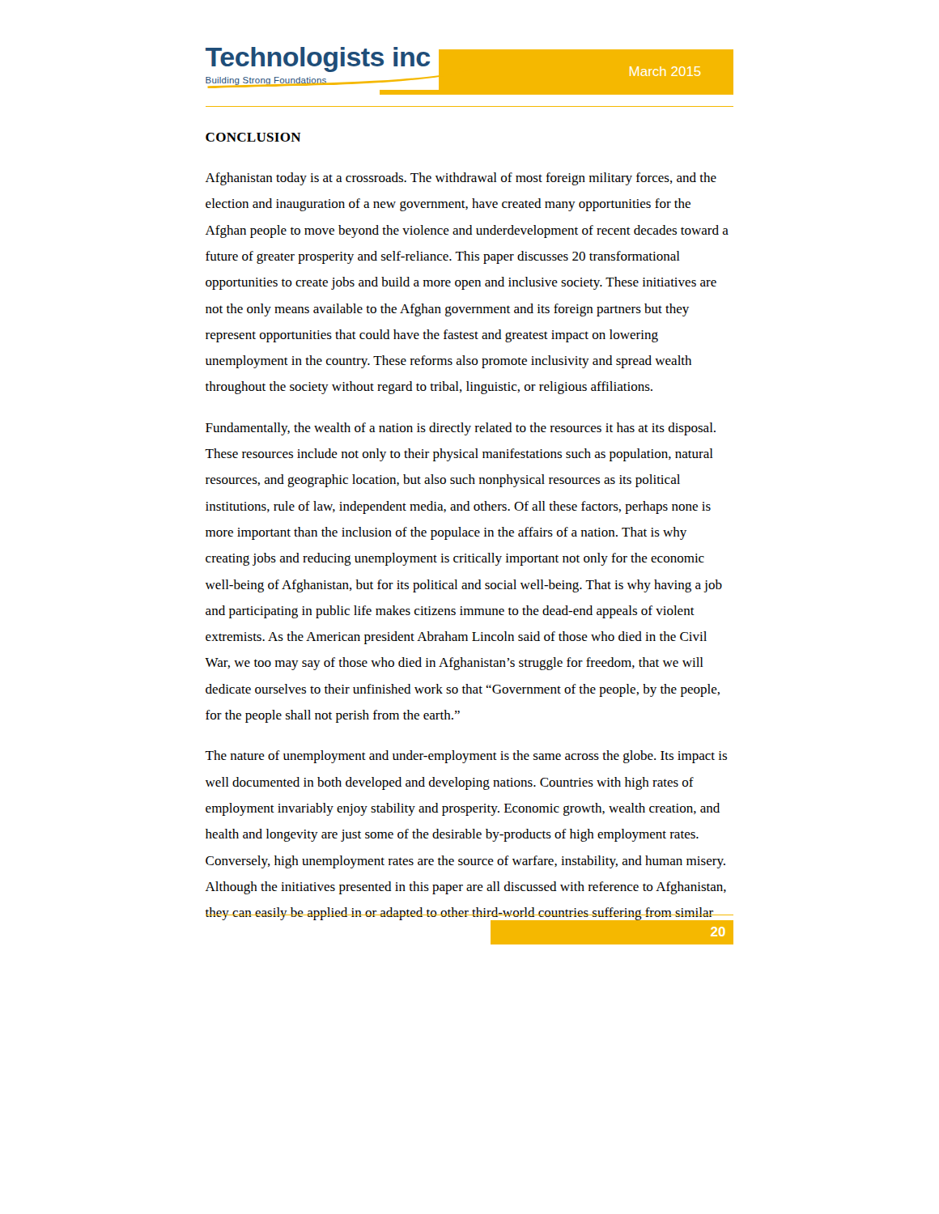March 2015
Technologists inc
Building Strong Foundations
CONCLUSION
Afghanistan today is at a crossroads. The withdrawal of most foreign military forces, and the election and inauguration of a new government, have created many opportunities for the Afghan people to move beyond the violence and underdevelopment of recent decades toward a future of greater prosperity and self-reliance. This paper discusses 20 transformational opportunities to create jobs and build a more open and inclusive society. These initiatives are not the only means available to the Afghan government and its foreign partners but they represent opportunities that could have the fastest and greatest impact on lowering unemployment in the country. These reforms also promote inclusivity and spread wealth throughout the society without regard to tribal, linguistic, or religious affiliations.
Fundamentally, the wealth of a nation is directly related to the resources it has at its disposal. These resources include not only to their physical manifestations such as population, natural resources, and geographic location, but also such nonphysical resources as its political institutions, rule of law, independent media, and others. Of all these factors, perhaps none is more important than the inclusion of the populace in the affairs of a nation. That is why creating jobs and reducing unemployment is critically important not only for the economic well-being of Afghanistan, but for its political and social well-being. That is why having a job and participating in public life makes citizens immune to the dead-end appeals of violent extremists. As the American president Abraham Lincoln said of those who died in the Civil War, we too may say of those who died in Afghanistan’s struggle for freedom, that we will dedicate ourselves to their unfinished work so that “Government of the people, by the people, for the people shall not perish from the earth.”
The nature of unemployment and under-employment is the same across the globe. Its impact is well documented in both developed and developing nations. Countries with high rates of employment invariably enjoy stability and prosperity. Economic growth, wealth creation, and health and longevity are just some of the desirable by-products of high employment rates. Conversely, high unemployment rates are the source of warfare, instability, and human misery. Although the initiatives presented in this paper are all discussed with reference to Afghanistan, they can easily be applied in or adapted to other third-world countries suffering from similar
20